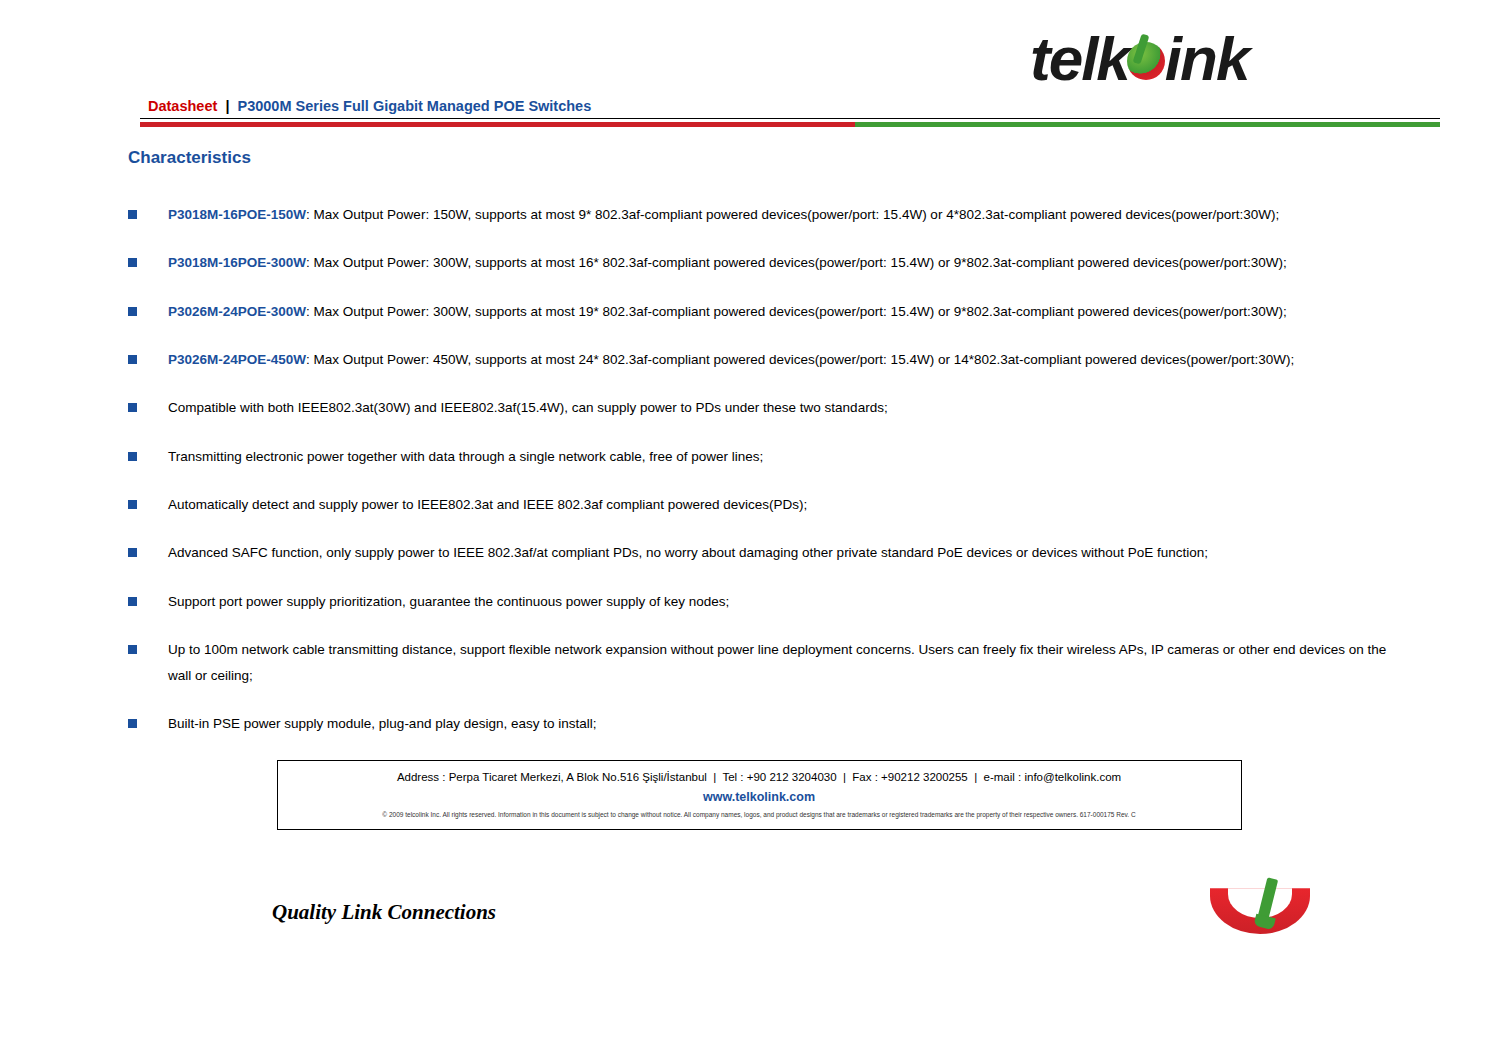Datasheet | P3000M Series Full Gigabit Managed POE Switches
telk ink
Characteristics
P3018M-16POE-150W: Max Output Power: 150W, supports at most 9* 802.3af-compliant powered devices(power/port: 15.4W) or 4*802.3at-compliant powered devices(power/port:30W);
P3018M-16POE-300W: Max Output Power: 300W, supports at most 16* 802.3af-compliant powered devices(power/port: 15.4W) or 9*802.3at-compliant powered devices(power/port:30W);
P3026M-24POE-300W: Max Output Power: 300W, supports at most 19* 802.3af-compliant powered devices(power/port: 15.4W) or 9*802.3at-compliant powered devices(power/port:30W);
P3026M-24POE-450W: Max Output Power: 450W, supports at most 24* 802.3af-compliant powered devices(power/port: 15.4W) or 14*802.3at-compliant powered devices(power/port:30W);
Compatible with both IEEE802.3at(30W) and IEEE802.3af(15.4W), can supply power to PDs under these two standards;
Transmitting electronic power together with data through a single network cable, free of power lines;
Automatically detect and supply power to IEEE802.3at and IEEE 802.3af compliant powered devices(PDs);
Advanced SAFC function, only supply power to IEEE 802.3af/at compliant PDs, no worry about damaging other private standard PoE devices or devices without PoE function;
Support port power supply prioritization, guarantee the continuous power supply of key nodes;
Up to 100m network cable transmitting distance, support flexible network expansion without power line deployment concerns. Users can freely fix their wireless APs, IP cameras or other end devices on the wall or ceiling;
Built-in PSE power supply module, plug-and play design, easy to install;
Address : Perpa Ticaret Merkezi, A Blok No.516 Şişli/İstanbul | Tel : +90 212 3204030 | Fax : +90212 3200255 | e-mail : info@telkolink.com
www.telkolink.com
© 2009 telcolink Inc. All rights reserved. Information in this document is subject to change without notice. All company names, logos, and product designs that are trademarks or registered trademarks are the property of their respective owners. 617-000175 Rev. C
Quality Link Connections